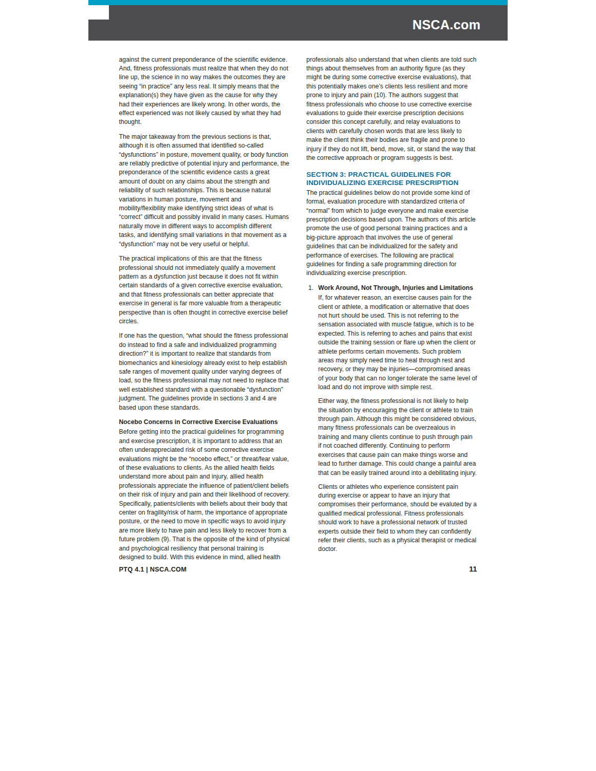NSCA.com
against the current preponderance of the scientific evidence. And, fitness professionals must realize that when they do not line up, the science in no way makes the outcomes they are seeing “in practice” any less real. It simply means that the explanation(s) they have given as the cause for why they had their experiences are likely wrong. In other words, the effect experienced was not likely caused by what they had thought.
The major takeaway from the previous sections is that, although it is often assumed that identified so-called “dysfunctions” in posture, movement quality, or body function are reliably predictive of potential injury and performance, the preponderance of the scientific evidence casts a great amount of doubt on any claims about the strength and reliability of such relationships. This is because natural variations in human posture, movement and mobility/flexibility make identifying strict ideas of what is “correct” difficult and possibly invalid in many cases. Humans naturally move in different ways to accomplish different tasks, and identifying small variations in that movement as a “dysfunction” may not be very useful or helpful.
The practical implications of this are that the fitness professional should not immediately qualify a movement pattern as a dysfunction just because it does not fit within certain standards of a given corrective exercise evaluation, and that fitness professionals can better appreciate that exercise in general is far more valuable from a therapeutic perspective than is often thought in corrective exercise belief circles.
If one has the question, “what should the fitness professional do instead to find a safe and individualized programming direction?” it is important to realize that standards from biomechanics and kinesiology already exist to help establish safe ranges of movement quality under varying degrees of load, so the fitness professional may not need to replace that well established standard with a questionable “dysfunction” judgment. The guidelines provide in sections 3 and 4 are based upon these standards.
Nocebo Concerns in Corrective Exercise Evaluations
Before getting into the practical guidelines for programming and exercise prescription, it is important to address that an often underappreciated risk of some corrective exercise evaluations might be the “nocebo effect,” or threat/fear value, of these evaluations to clients. As the allied health fields understand more about pain and injury, allied health professionals appreciate the influence of patient/client beliefs on their risk of injury and pain and their likelihood of recovery. Specifically, patients/clients with beliefs about their body that center on fragility/risk of harm, the importance of appropriate posture, or the need to move in specific ways to avoid injury are more likely to have pain and less likely to recover from a future problem (9). That is the opposite of the kind of physical and psychological resiliency that personal training is designed to build. With this evidence in mind, allied health professionals also understand that when clients are told such things about themselves from an authority figure (as they might be during some corrective exercise evaluations), that this potentially makes one’s clients less resilient and more prone to injury and pain (10). The authors suggest that fitness professionals who choose to use corrective exercise evaluations to guide their exercise prescription decisions consider this concept carefully, and relay evaluations to clients with carefully chosen words that are less likely to make the client think their bodies are fragile and prone to injury if they do not lift, bend, move, sit, or stand the way that the corrective approach or program suggests is best.
Section 3: Practical Guidelines for Individualizing Exercise Prescription
The practical guidelines below do not provide some kind of formal, evaluation procedure with standardized criteria of “normal” from which to judge everyone and make exercise prescription decisions based upon. The authors of this article promote the use of good personal training practices and a big-picture approach that involves the use of general guidelines that can be individualized for the safety and performance of exercises. The following are practical guidelines for finding a safe programming direction for individualizing exercise prescription.
Work Around, Not Through, Injuries and Limitations
If, for whatever reason, an exercise causes pain for the client or athlete, a modification or alternative that does not hurt should be used. This is not referring to the sensation associated with muscle fatigue, which is to be expected. This is referring to aches and pains that exist outside the training session or flare up when the client or athlete performs certain movements. Such problem areas may simply need time to heal through rest and recovery, or they may be injuries—compromised areas of your body that can no longer tolerate the same level of load and do not improve with simple rest.
Either way, the fitness professional is not likely to help the situation by encouraging the client or athlete to train through pain. Although this might be considered obvious, many fitness professionals can be overzealous in training and many clients continue to push through pain if not coached differently. Continuing to perform exercises that cause pain can make things worse and lead to further damage. This could change a painful area that can be easily trained around into a debilitating injury.
Clients or athletes who experience consistent pain during exercise or appear to have an injury that compromises their performance, should be evaluted by a qualified medical professional. Fitness professionals should work to have a professional network of trusted experts outside their field to whom they can confidently refer their clients, such as a physical therapist or medical doctor.
PTQ 4.1 | NSCA.COM
11